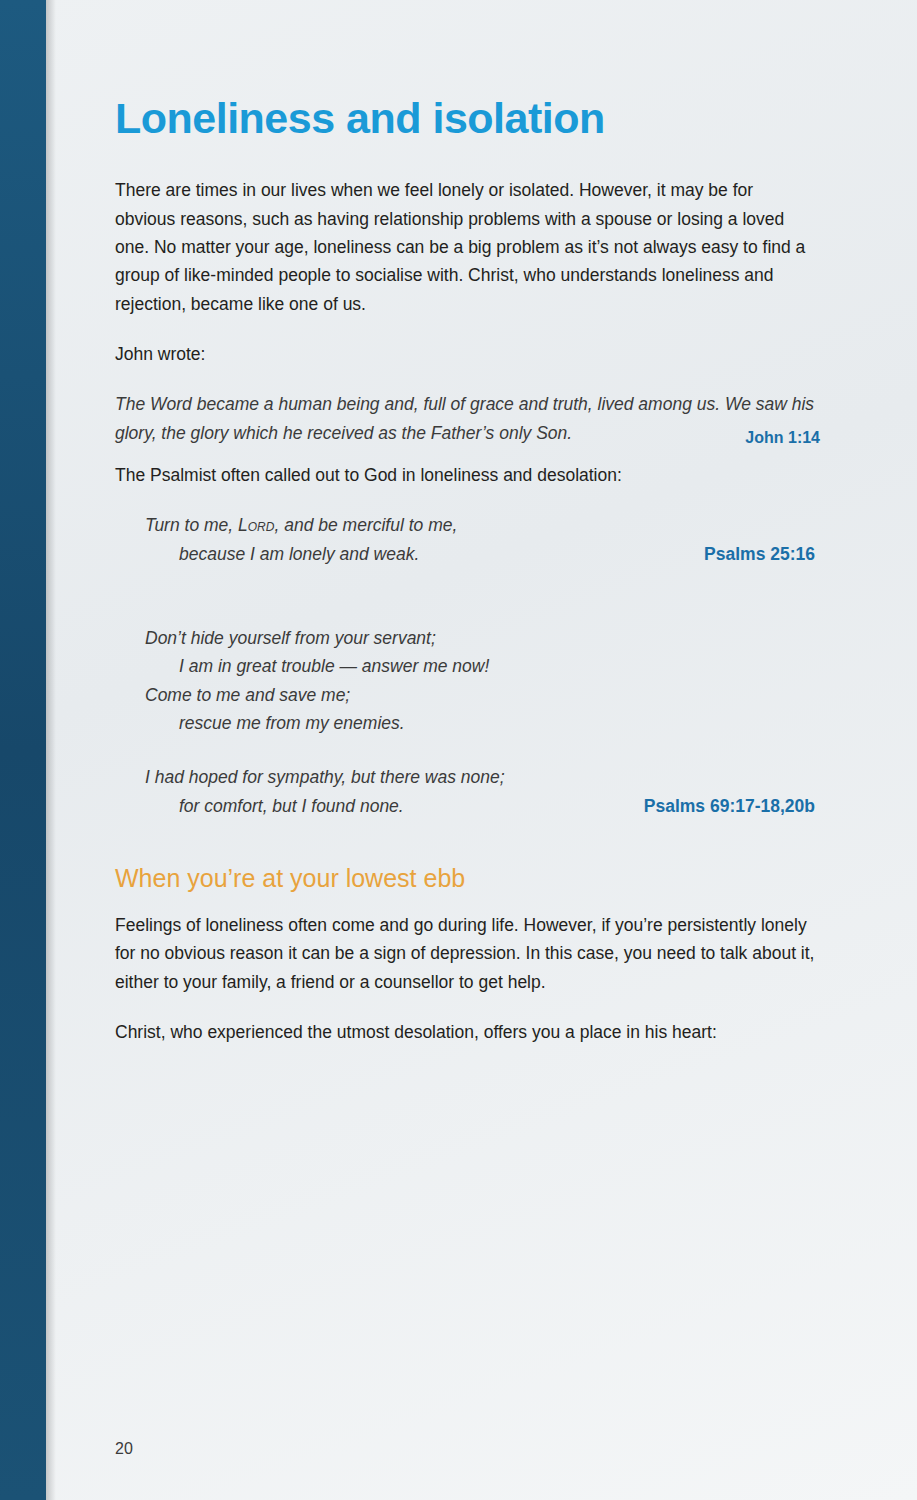Loneliness and isolation
There are times in our lives when we feel lonely or isolated. However, it may be for obvious reasons, such as having relationship problems with a spouse or losing a loved one. No matter your age, loneliness can be a big problem as it’s not always easy to find a group of like-minded people to socialise with. Christ, who understands loneliness and rejection, became like one of us.
John wrote:
The Word became a human being and, full of grace and truth, lived among us. We saw his glory, the glory which he received as the Father’s only Son.
John 1:14
The Psalmist often called out to God in loneliness and desolation:
Turn to me, Lord, and be merciful to me, because I am lonely and weak.Psalms 25:16
Don’t hide yourself from your servant; I am in great trouble — answer me now! Come to me and save me; rescue me from my enemies.
I had hoped for sympathy, but there was none; for comfort, but I found none.Psalms 69:17-18,20b
When you’re at your lowest ebb
Feelings of loneliness often come and go during life. However, if you’re persistently lonely for no obvious reason it can be a sign of depression. In this case, you need to talk about it, either to your family, a friend or a counsellor to get help.
Christ, who experienced the utmost desolation, offers you a place in his heart:
20